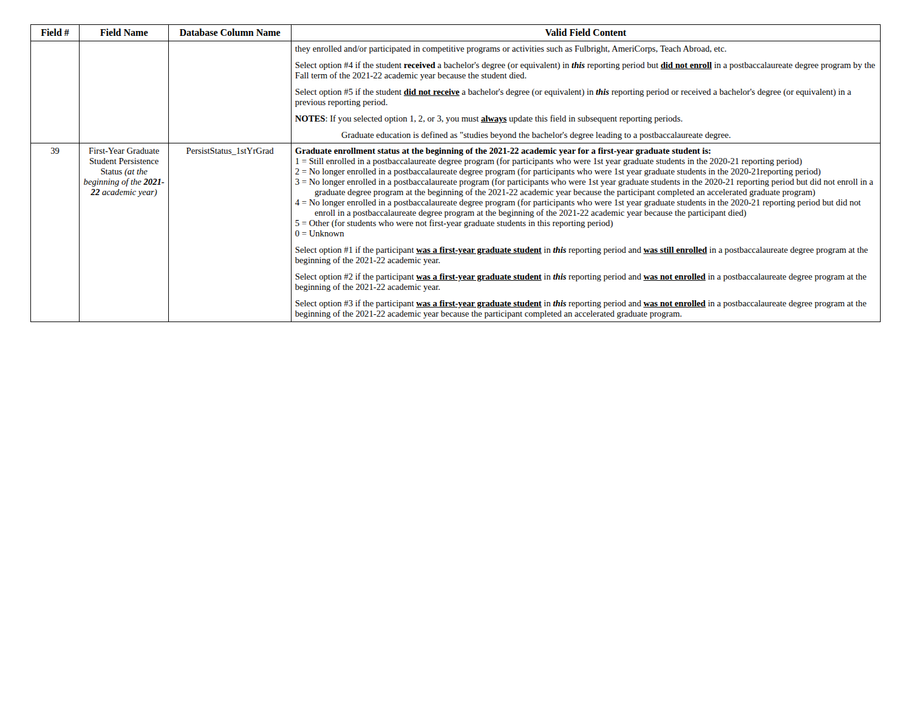| Field # | Field Name | Database Column Name | Valid Field Content |
| --- | --- | --- | --- |
| | | | they enrolled and/or participated in competitive programs or activities such as Fulbright, AmeriCorps, Teach Abroad, etc. Select option #4 if the student received a bachelor's degree (or equivalent) in this reporting period but did not enroll in a postbaccalaureate degree program by the Fall term of the 2021-22 academic year because the student died. Select option #5 if the student did not receive a bachelor's degree (or equivalent) in this reporting period or received a bachelor's degree (or equivalent) in a previous reporting period. NOTES : If you selected option 1, 2, or 3, you must always update this field in subsequent reporting periods. Graduate education is defined as "studies beyond the bachelor's degree leading to a postbaccalaureate degree. |
| 39 | First-Year Graduate Student Persistence Status (at the beginning of the 2021-22 academic year) | PersistStatus_1stYrGrad | Graduate enrollment status at the beginning of the 2021-22 academic year for a first-year graduate student is: 1 = Still enrolled in a postbaccalaureate degree program (for participants who were 1st year graduate students in the 2020-21 reporting period) 2 = No longer enrolled in a postbaccalaureate degree program (for participants who were 1st year graduate students in the 2020-21reporting period) 3 = No longer enrolled in a postbaccalaureate program (for participants who were 1st year graduate students in the 2020-21 reporting period but did not enroll in a graduate degree program at the beginning of the 2021-22 academic year because the participant completed an accelerated graduate program) 4 = No longer enrolled in a postbaccalaureate degree program (for participants who were 1st year graduate students in the 2020-21 reporting period but did not enroll in a postbaccalaureate degree program at the beginning of the 2021-22 academic year because the participant died) 5 = Other (for students who were not first-year graduate students in this reporting period) 0 = Unknown Select option #1 if the participant was a first-year graduate student in this reporting period and was still enrolled in a postbaccalaureate degree program at the beginning of the 2021-22 academic year. Select option #2 if the participant was a first-year graduate student in this reporting period and was not enrolled in a postbaccalaureate degree program at the beginning of the 2021-22 academic year. Select option #3 if the participant was a first-year graduate student in this reporting period and was not enrolled in a postbaccalaureate degree program at the beginning of the 2021-22 academic year because the participant completed an accelerated graduate program. |